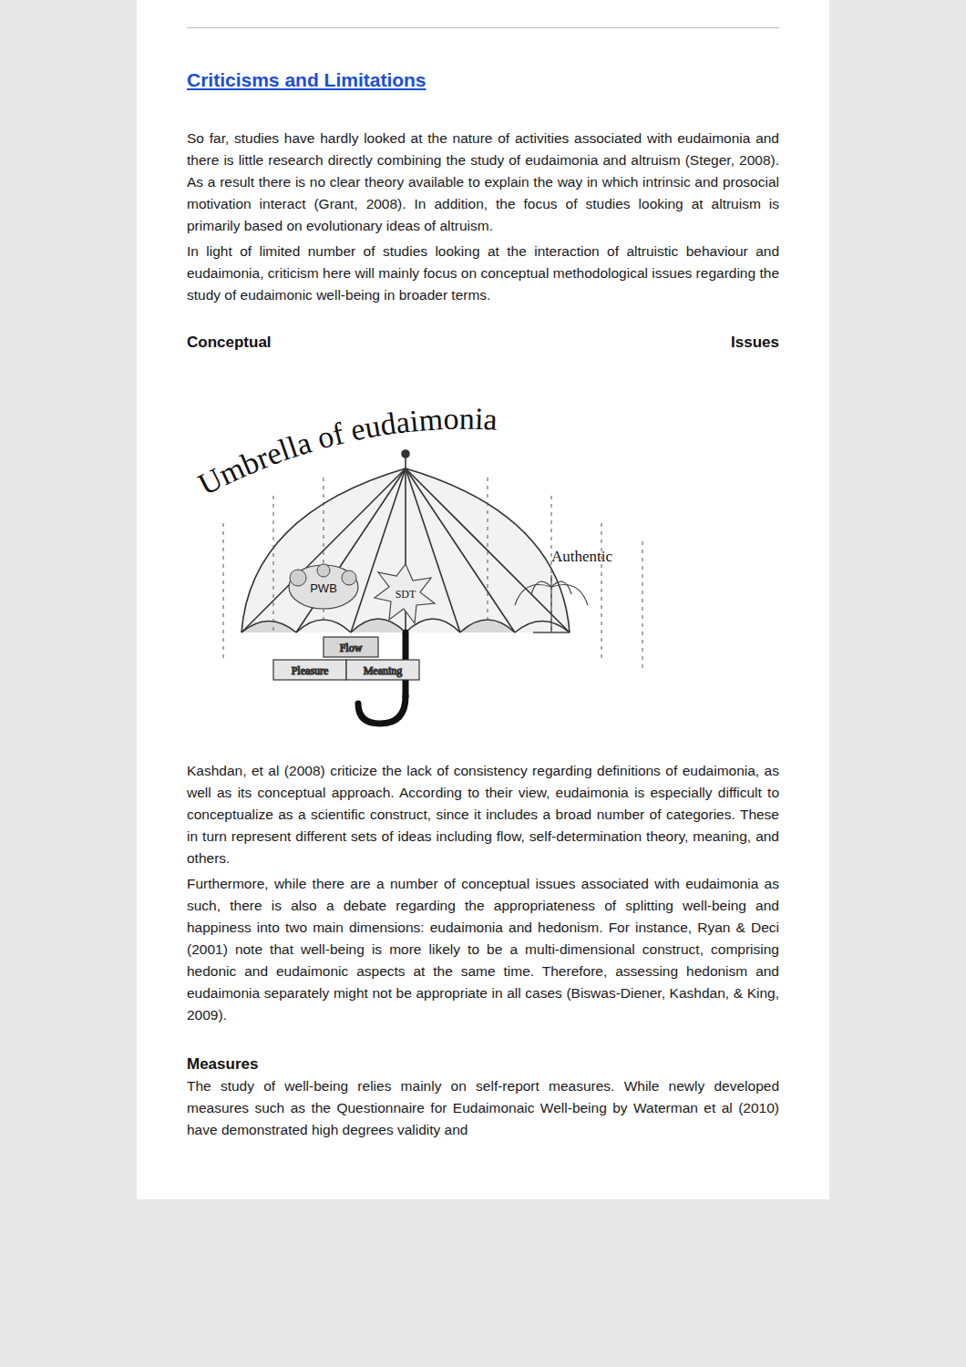Criticisms and Limitations
So far, studies have hardly looked at the nature of activities associated with eudaimonia and there is little research directly combining the study of eudaimonia and altruism (Steger, 2008). As a result there is no clear theory available to explain the way in which intrinsic and prosocial motivation interact (Grant, 2008). In addition, the focus of studies looking at altruism is primarily based on evolutionary ideas of altruism.
In light of limited number of studies looking at the interaction of altruistic behaviour and eudaimonia, criticism here will mainly focus on conceptual methodological issues regarding the study of eudaimonic well-being in broader terms.
Conceptual Issues
Umbrella of eudaimonia PWB SDT Authentic Pleasure Flow Meaning
Kashdan, et al (2008) criticize the lack of consistency regarding definitions of eudaimonia, as well as its conceptual approach. According to their view, eudaimonia is especially difficult to conceptualize as a scientific construct, since it includes a broad number of categories. These in turn represent different sets of ideas including flow, self-determination theory, meaning, and others.
Furthermore, while there are a number of conceptual issues associated with eudaimonia as such, there is also a debate regarding the appropriateness of splitting well-being and happiness into two main dimensions: eudaimonia and hedonism. For instance, Ryan & Deci (2001) note that well-being is more likely to be a multi-dimensional construct, comprising hedonic and eudaimonic aspects at the same time. Therefore, assessing hedonism and eudaimonia separately might not be appropriate in all cases (Biswas-Diener, Kashdan, & King, 2009).
Measures
The study of well-being relies mainly on self-report measures. While newly developed measures such as the Questionnaire for Eudaimonaic Well-being by Waterman et al (2010) have demonstrated high degrees validity and